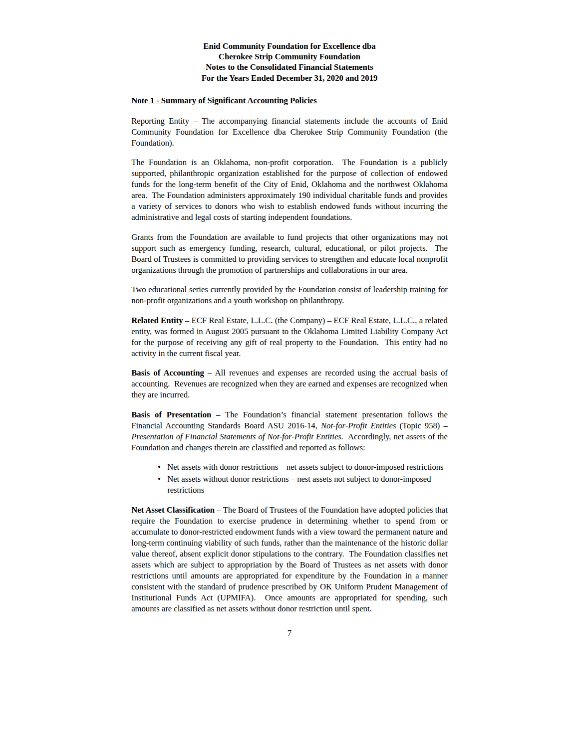Enid Community Foundation for Excellence dba
Cherokee Strip Community Foundation
Notes to the Consolidated Financial Statements
For the Years Ended December 31, 2020 and 2019
Note 1 - Summary of Significant Accounting Policies
Reporting Entity – The accompanying financial statements include the accounts of Enid Community Foundation for Excellence dba Cherokee Strip Community Foundation (the Foundation).
The Foundation is an Oklahoma, non-profit corporation. The Foundation is a publicly supported, philanthropic organization established for the purpose of collection of endowed funds for the long-term benefit of the City of Enid, Oklahoma and the northwest Oklahoma area. The Foundation administers approximately 190 individual charitable funds and provides a variety of services to donors who wish to establish endowed funds without incurring the administrative and legal costs of starting independent foundations.
Grants from the Foundation are available to fund projects that other organizations may not support such as emergency funding, research, cultural, educational, or pilot projects. The Board of Trustees is committed to providing services to strengthen and educate local nonprofit organizations through the promotion of partnerships and collaborations in our area.
Two educational series currently provided by the Foundation consist of leadership training for non-profit organizations and a youth workshop on philanthropy.
Related Entity – ECF Real Estate, L.L.C. (the Company) – ECF Real Estate, L.L.C., a related entity, was formed in August 2005 pursuant to the Oklahoma Limited Liability Company Act for the purpose of receiving any gift of real property to the Foundation. This entity had no activity in the current fiscal year.
Basis of Accounting – All revenues and expenses are recorded using the accrual basis of accounting. Revenues are recognized when they are earned and expenses are recognized when they are incurred.
Basis of Presentation – The Foundation’s financial statement presentation follows the Financial Accounting Standards Board ASU 2016-14, Not-for-Profit Entities (Topic 958) – Presentation of Financial Statements of Not-for-Profit Entities. Accordingly, net assets of the Foundation and changes therein are classified and reported as follows:
Net assets with donor restrictions – net assets subject to donor-imposed restrictions
Net assets without donor restrictions – nest assets not subject to donor-imposed restrictions
Net Asset Classification – The Board of Trustees of the Foundation have adopted policies that require the Foundation to exercise prudence in determining whether to spend from or accumulate to donor-restricted endowment funds with a view toward the permanent nature and long-term continuing viability of such funds, rather than the maintenance of the historic dollar value thereof, absent explicit donor stipulations to the contrary. The Foundation classifies net assets which are subject to appropriation by the Board of Trustees as net assets with donor restrictions until amounts are appropriated for expenditure by the Foundation in a manner consistent with the standard of prudence prescribed by OK Uniform Prudent Management of Institutional Funds Act (UPMIFA). Once amounts are appropriated for spending, such amounts are classified as net assets without donor restriction until spent.
7